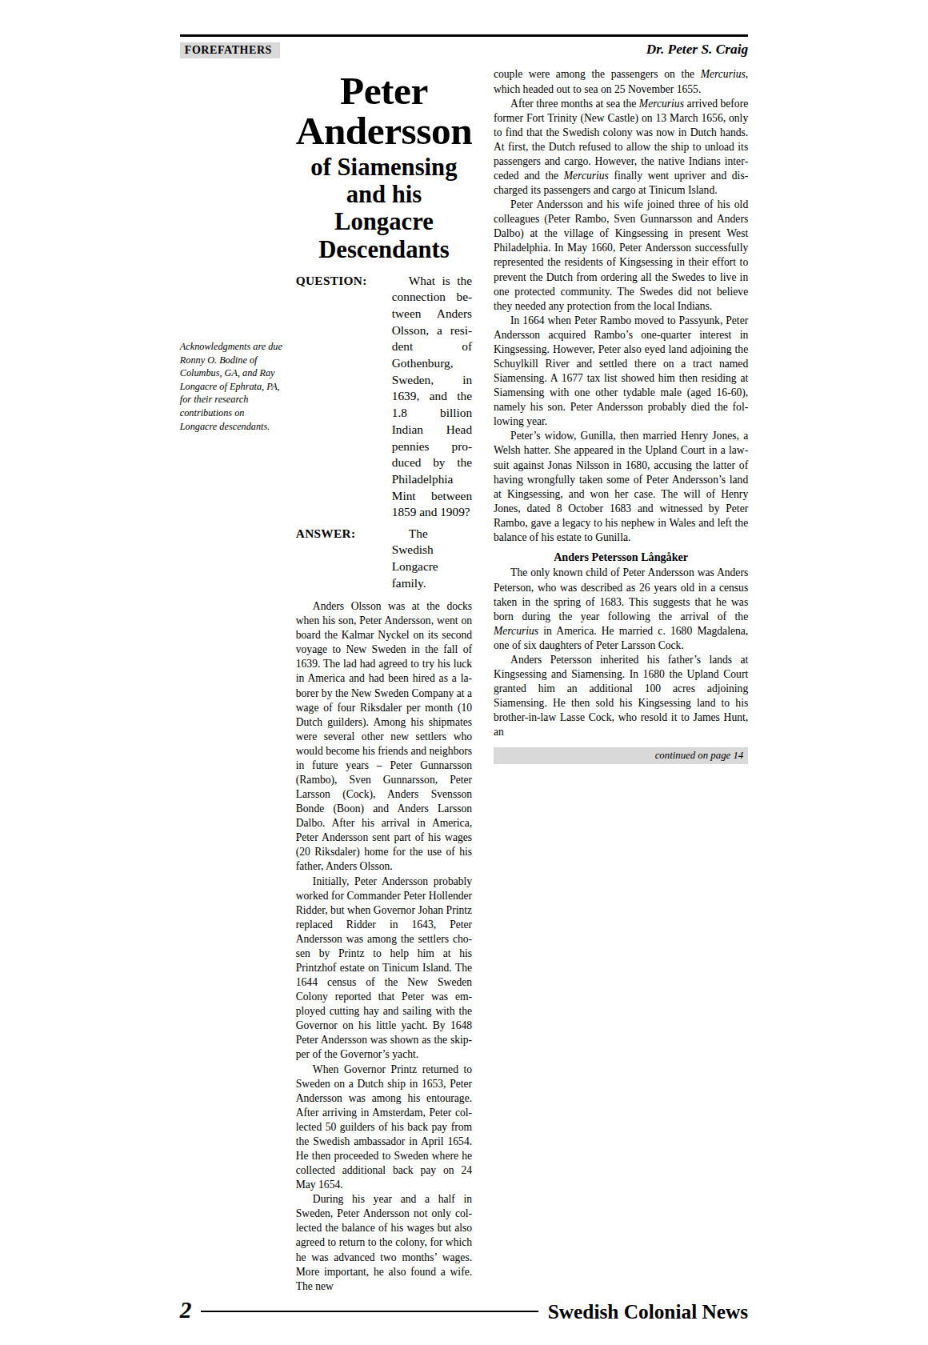FOREFATHERS
Dr. Peter S. Craig
Acknowledgments are due Ronny O. Bodine of Columbus, GA, and Ray Longacre of Ephrata, PA, for their research contributions on Longacre descendants.
Peter Andersson
of Siamensing and his
Longacre Descendants
QUESTION:
What is the connection between Anders Olsson, a resident of Gothenburg, Sweden, in 1639, and the 1.8 billion Indian Head pennies produced by the Philadelphia Mint between 1859 and 1909?
ANSWER:
The Swedish Longacre family.
Anders Olsson was at the docks when his son, Peter Andersson, went on board the Kalmar Nyckel on its second voyage to New Sweden in the fall of 1639. The lad had agreed to try his luck in America and had been hired as a laborer by the New Sweden Company at a wage of four Riksdaler per month (10 Dutch guilders). Among his shipmates were several other new settlers who would become his friends and neighbors in future years – Peter Gunnarsson (Rambo), Sven Gunnarsson, Peter Larsson (Cock), Anders Svensson Bonde (Boon) and Anders Larsson Dalbo. After his arrival in America, Peter Andersson sent part of his wages (20 Riksdaler) home for the use of his father, Anders Olsson.
Initially, Peter Andersson probably worked for Commander Peter Hollender Ridder, but when Governor Johan Printz replaced Ridder in 1643, Peter Andersson was among the settlers chosen by Printz to help him at his Printzhof estate on Tinicum Island. The 1644 census of the New Sweden Colony reported that Peter was employed cutting hay and sailing with the Governor on his little yacht. By 1648 Peter Andersson was shown as the skipper of the Governor’s yacht.
When Governor Printz returned to Sweden on a Dutch ship in 1653, Peter Andersson was among his entourage. After arriving in Amsterdam, Peter collected 50 guilders of his back pay from the Swedish ambassador in April 1654. He then proceeded to Sweden where he collected additional back pay on 24 May 1654.
During his year and a half in Sweden, Peter Andersson not only collected the balance of his wages but also agreed to return to the colony, for which he was advanced two months’ wages. More important, he also found a wife. The new
couple were among the passengers on the Mercurius, which headed out to sea on 25 November 1655.
After three months at sea the Mercurius arrived before former Fort Trinity (New Castle) on 13 March 1656, only to find that the Swedish colony was now in Dutch hands. At first, the Dutch refused to allow the ship to unload its passengers and cargo. However, the native Indians interceded and the Mercurius finally went upriver and discharged its passengers and cargo at Tinicum Island.
Peter Andersson and his wife joined three of his old colleagues (Peter Rambo, Sven Gunnarsson and Anders Dalbo) at the village of Kingsessing in present West Philadelphia. In May 1660, Peter Andersson successfully represented the residents of Kingsessing in their effort to prevent the Dutch from ordering all the Swedes to live in one protected community. The Swedes did not believe they needed any protection from the local Indians.
In 1664 when Peter Rambo moved to Passyunk, Peter Andersson acquired Rambo’s one-quarter interest in Kingsessing. However, Peter also eyed land adjoining the Schuylkill River and settled there on a tract named Siamensing. A 1677 tax list showed him then residing at Siamensing with one other tydable male (aged 16-60), namely his son. Peter Andersson probably died the following year.
Peter’s widow, Gunilla, then married Henry Jones, a Welsh hatter. She appeared in the Upland Court in a lawsuit against Jonas Nilsson in 1680, accusing the latter of having wrongfully taken some of Peter Andersson’s land at Kingsessing, and won her case. The will of Henry Jones, dated 8 October 1683 and witnessed by Peter Rambo, gave a legacy to his nephew in Wales and left the balance of his estate to Gunilla.
Anders Petersson Långåker
The only known child of Peter Andersson was Anders Peterson, who was described as 26 years old in a census taken in the spring of 1683. This suggests that he was born during the year following the arrival of the Mercurius in America. He married c. 1680 Magdalena, one of six daughters of Peter Larsson Cock.
Anders Petersson inherited his father’s lands at Kingsessing and Siamensing. In 1680 the Upland Court granted him an additional 100 acres adjoining Siamensing. He then sold his Kingsessing land to his brother-in-law Lasse Cock, who resold it to James Hunt, an
continued on page 14
2
Swedish Colonial News